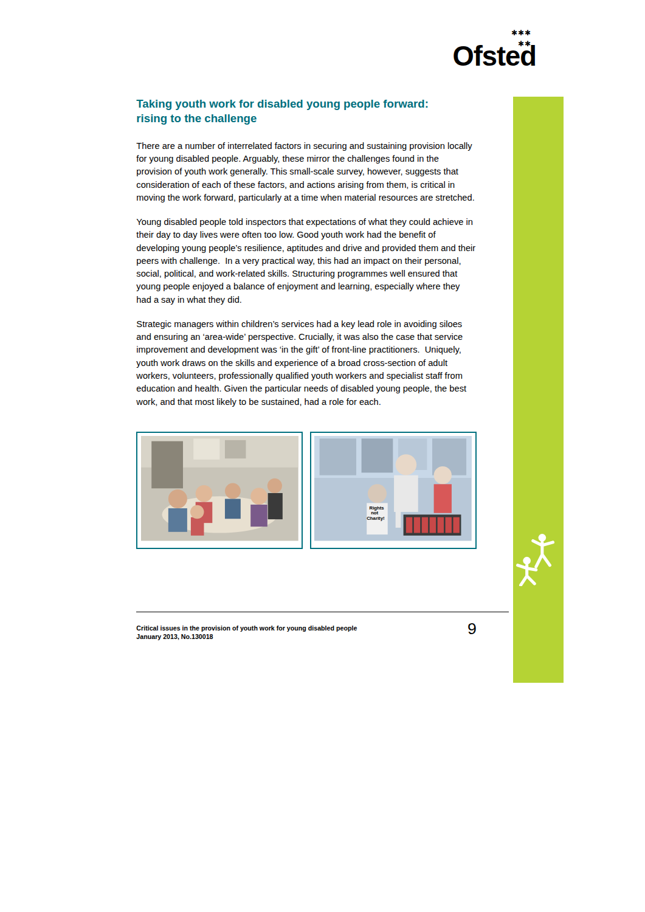✱✱✱
✱✱
Ofsted
Taking youth work for disabled young people forward:
rising to the challenge
There are a number of interrelated factors in securing and sustaining provision locally for young disabled people. Arguably, these mirror the challenges found in the provision of youth work generally. This small-scale survey, however, suggests that consideration of each of these factors, and actions arising from them, is critical in moving the work forward, particularly at a time when material resources are stretched.
Young disabled people told inspectors that expectations of what they could achieve in their day to day lives were often too low. Good youth work had the benefit of developing young people’s resilience, aptitudes and drive and provided them and their peers with challenge. In a very practical way, this had an impact on their personal, social, political, and work-related skills. Structuring programmes well ensured that young people enjoyed a balance of enjoyment and learning, especially where they had a say in what they did.
Strategic managers within children’s services had a key lead role in avoiding siloes and ensuring an ‘area-wide’ perspective. Crucially, it was also the case that service improvement and development was ‘in the gift’ of front-line practitioners. Uniquely, youth work draws on the skills and experience of a broad cross-section of adult workers, volunteers, professionally qualified youth workers and specialist staff from education and health. Given the particular needs of disabled young people, the best work, and that most likely to be sustained, had a role for each.
Rights not Charity!
Critical issues in the provision of youth work for young disabled people
January 2013, No.130018
9